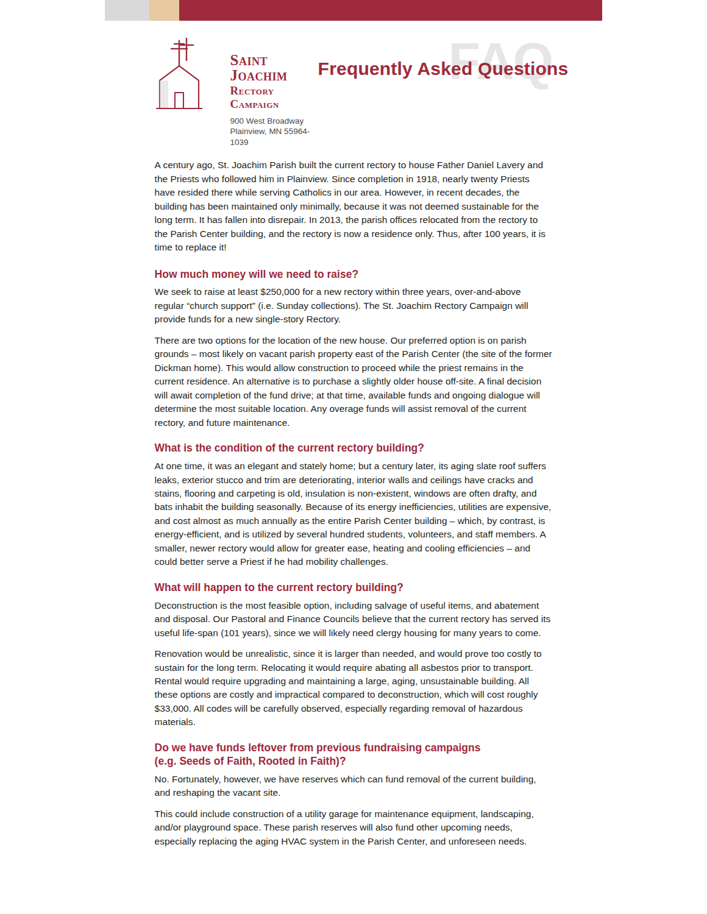Saint Joachim
Rectory Campaign
900 West Broadway
Plainview, MN 55964-1039
FAQ
Frequently Asked Questions
A century ago, St. Joachim Parish built the current rectory to house Father Daniel Lavery and the Priests who followed him in Plainview. Since completion in 1918, nearly twenty Priests have resided there while serving Catholics in our area. However, in recent decades, the building has been maintained only minimally, because it was not deemed sustainable for the long term. It has fallen into disrepair. In 2013, the parish offices relocated from the rectory to the Parish Center building, and the rectory is now a residence only. Thus, after 100 years, it is time to replace it!
How much money will we need to raise?
We seek to raise at least $250,000 for a new rectory within three years, over-and-above regular “church support” (i.e. Sunday collections). The St. Joachim Rectory Campaign will provide funds for a new single-story Rectory.
There are two options for the location of the new house. Our preferred option is on parish grounds – most likely on vacant parish property east of the Parish Center (the site of the former Dickman home). This would allow construction to proceed while the priest remains in the current residence. An alternative is to purchase a slightly older house off-site. A final decision will await completion of the fund drive; at that time, available funds and ongoing dialogue will determine the most suitable location. Any overage funds will assist removal of the current rectory, and future maintenance.
What is the condition of the current rectory building?
At one time, it was an elegant and stately home; but a century later, its aging slate roof suffers leaks, exterior stucco and trim are deteriorating, interior walls and ceilings have cracks and stains, flooring and carpeting is old, insulation is non-existent, windows are often drafty, and bats inhabit the building seasonally. Because of its energy inefficiencies, utilities are expensive, and cost almost as much annually as the entire Parish Center building – which, by contrast, is energy-efficient, and is utilized by several hundred students, volunteers, and staff members. A smaller, newer rectory would allow for greater ease, heating and cooling efficiencies – and could better serve a Priest if he had mobility challenges.
What will happen to the current rectory building?
Deconstruction is the most feasible option, including salvage of useful items, and abatement and disposal. Our Pastoral and Finance Councils believe that the current rectory has served its useful life-span (101 years), since we will likely need clergy housing for many years to come.
Renovation would be unrealistic, since it is larger than needed, and would prove too costly to sustain for the long term. Relocating it would require abating all asbestos prior to transport. Rental would require upgrading and maintaining a large, aging, unsustainable building. All these options are costly and impractical compared to deconstruction, which will cost roughly $33,000. All codes will be carefully observed, especially regarding removal of hazardous materials.
Do we have funds leftover from previous fundraising campaigns(e.g. Seeds of Faith, Rooted in Faith)?
No. Fortunately, however, we have reserves which can fund removal of the current building, and reshaping the vacant site.
This could include construction of a utility garage for maintenance equipment, landscaping, and/or playground space. These parish reserves will also fund other upcoming needs, especially replacing the aging HVAC system in the Parish Center, and unforeseen needs.